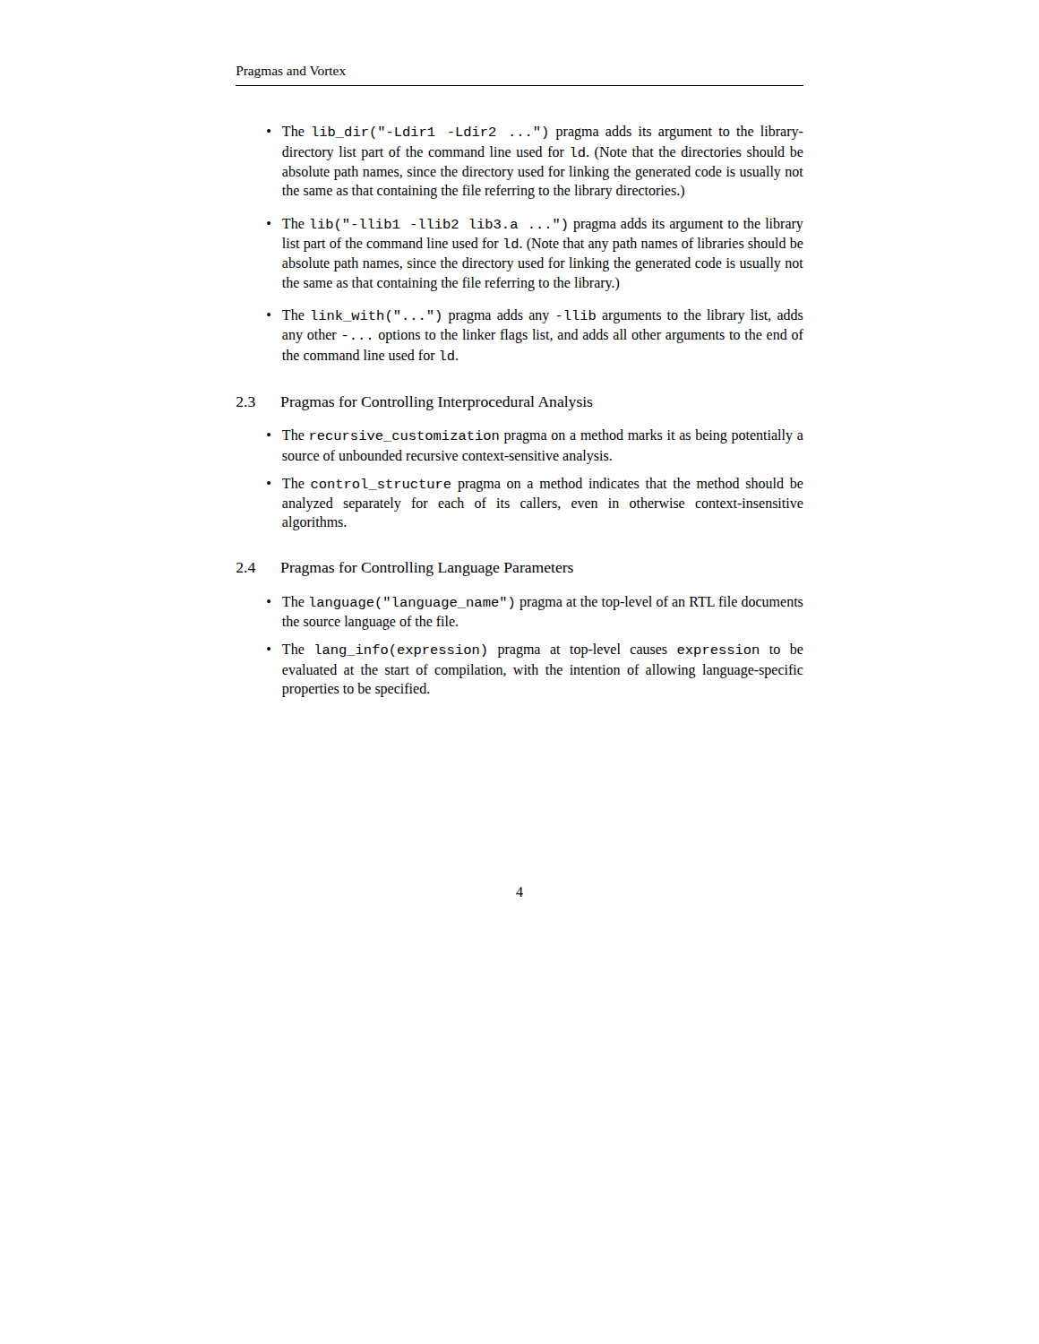Pragmas and Vortex
The lib_dir("-Ldir1 -Ldir2 ...") pragma adds its argument to the library-directory list part of the command line used for ld. (Note that the directories should be absolute path names, since the directory used for linking the generated code is usually not the same as that containing the file referring to the library directories.)
The lib("-llib1 -llib2 lib3.a ...") pragma adds its argument to the library list part of the command line used for ld. (Note that any path names of libraries should be absolute path names, since the directory used for linking the generated code is usually not the same as that containing the file referring to the library.)
The link_with("...") pragma adds any -llib arguments to the library list, adds any other -... options to the linker flags list, and adds all other arguments to the end of the command line used for ld.
2.3 Pragmas for Controlling Interprocedural Analysis
The recursive_customization pragma on a method marks it as being potentially a source of unbounded recursive context-sensitive analysis.
The control_structure pragma on a method indicates that the method should be analyzed separately for each of its callers, even in otherwise context-insensitive algorithms.
2.4 Pragmas for Controlling Language Parameters
The language("language_name") pragma at the top-level of an RTL file documents the source language of the file.
The lang_info(expression) pragma at top-level causes expression to be evaluated at the start of compilation, with the intention of allowing language-specific properties to be specified.
4